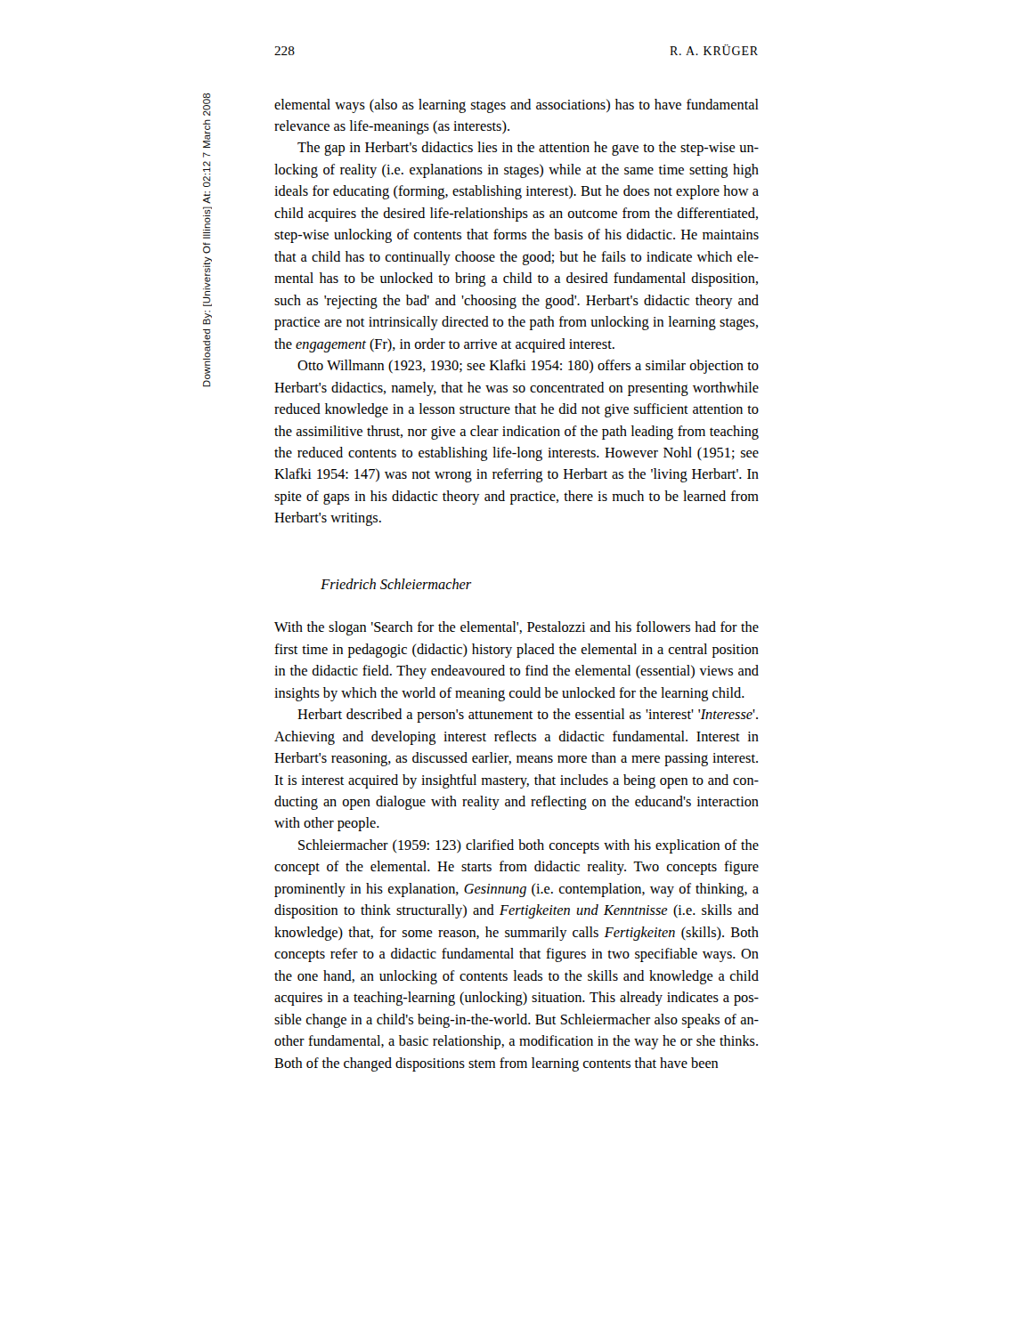Downloaded By: [University Of Illinois] At: 02:12 7 March 2008
228 R. A. Krüger
elemental ways (also as learning stages and associations) has to have fundamental relevance as life-meanings (as interests).
The gap in Herbart's didactics lies in the attention he gave to the step-wise unlocking of reality (i.e. explanations in stages) while at the same time setting high ideals for educating (forming, establishing interest). But he does not explore how a child acquires the desired life-relationships as an outcome from the differentiated, step-wise unlocking of contents that forms the basis of his didactic. He maintains that a child has to continually choose the good; but he fails to indicate which elemental has to be unlocked to bring a child to a desired fundamental disposition, such as 'rejecting the bad' and 'choosing the good'. Herbart's didactic theory and practice are not intrinsically directed to the path from unlocking in learning stages, the engagement (Fr), in order to arrive at acquired interest.
Otto Willmann (1923, 1930; see Klafki 1954: 180) offers a similar objection to Herbart's didactics, namely, that he was so concentrated on presenting worthwhile reduced knowledge in a lesson structure that he did not give sufficient attention to the assimilitive thrust, nor give a clear indication of the path leading from teaching the reduced contents to establishing life-long interests. However Nohl (1951; see Klafki 1954: 147) was not wrong in referring to Herbart as the 'living Herbart'. In spite of gaps in his didactic theory and practice, there is much to be learned from Herbart's writings.
Friedrich Schleiermacher
With the slogan 'Search for the elemental', Pestalozzi and his followers had for the first time in pedagogic (didactic) history placed the elemental in a central position in the didactic field. They endeavoured to find the elemental (essential) views and insights by which the world of meaning could be unlocked for the learning child.
Herbart described a person's attunement to the essential as 'interest' 'Interesse'. Achieving and developing interest reflects a didactic fundamental. Interest in Herbart's reasoning, as discussed earlier, means more than a mere passing interest. It is interest acquired by insightful mastery, that includes a being open to and conducting an open dialogue with reality and reflecting on the educand's interaction with other people.
Schleiermacher (1959: 123) clarified both concepts with his explication of the concept of the elemental. He starts from didactic reality. Two concepts figure prominently in his explanation, Gesinnung (i.e. contemplation, way of thinking, a disposition to think structurally) and Fertigkeiten und Kenntnisse (i.e. skills and knowledge) that, for some reason, he summarily calls Fertigkeiten (skills). Both concepts refer to a didactic fundamental that figures in two specifiable ways. On the one hand, an unlocking of contents leads to the skills and knowledge a child acquires in a teaching-learning (unlocking) situation. This already indicates a possible change in a child's being-in-the-world. But Schleiermacher also speaks of another fundamental, a basic relationship, a modification in the way he or she thinks. Both of the changed dispositions stem from learning contents that have been